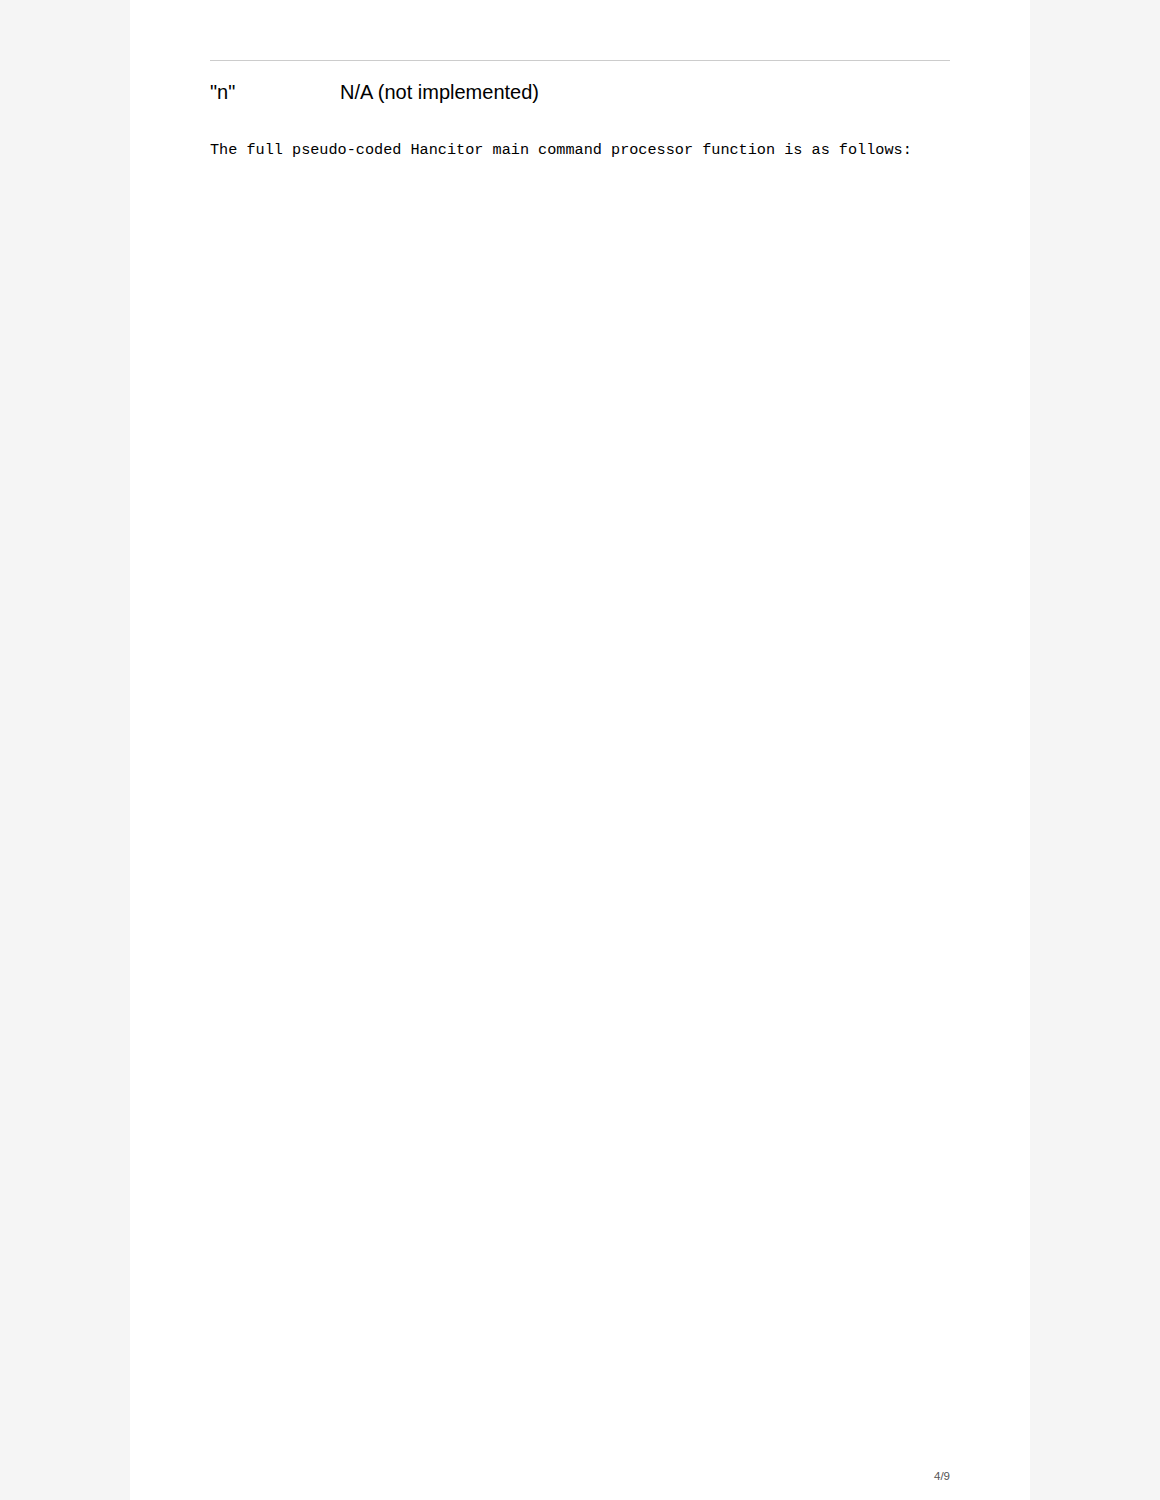| "n" | N/A (not implemented) |
The full pseudo-coded Hancitor main command processor function is as follows:
4/9